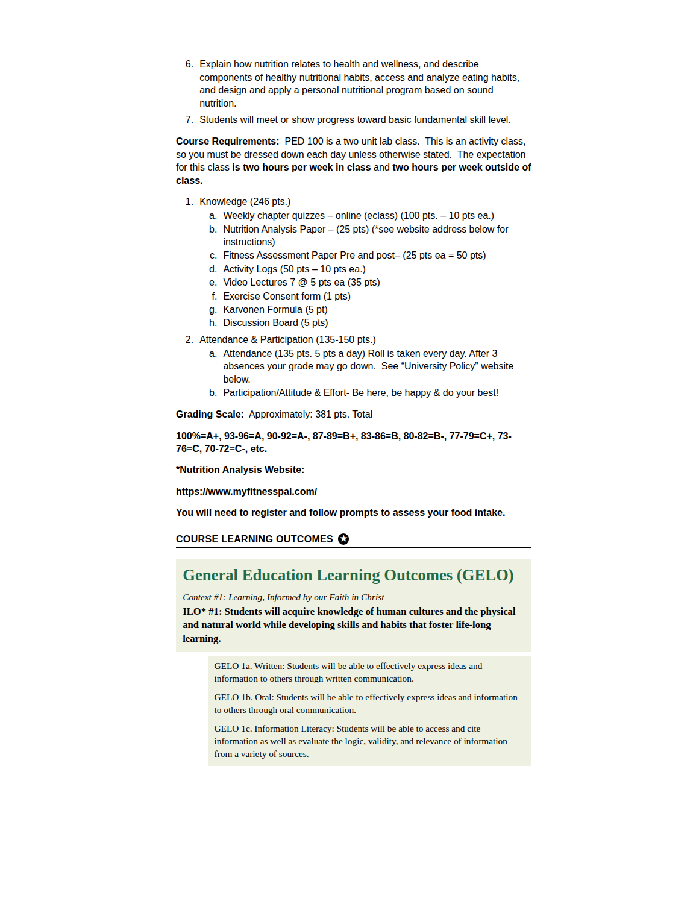Explain how nutrition relates to health and wellness, and describe components of healthy nutritional habits, access and analyze eating habits, and design and apply a personal nutritional program based on sound nutrition.
Students will meet or show progress toward basic fundamental skill level.
Course Requirements: PED 100 is a two unit lab class. This is an activity class, so you must be dressed down each day unless otherwise stated. The expectation for this class is two hours per week in class and two hours per week outside of class.
Knowledge (246 pts.)
Weekly chapter quizzes – online (eclass) (100 pts. – 10 pts ea.)
Nutrition Analysis Paper – (25 pts) (*see website address below for instructions)
Fitness Assessment Paper Pre and post– (25 pts ea = 50 pts)
Activity Logs (50 pts – 10 pts ea.)
Video Lectures 7 @ 5 pts ea (35 pts)
Exercise Consent form (1 pts)
Karvonen Formula (5 pt)
Discussion Board (5 pts)
Attendance & Participation (135-150 pts.)
Attendance (135 pts. 5 pts a day) Roll is taken every day. After 3 absences your grade may go down. See “University Policy” website below.
Participation/Attitude & Effort- Be here, be happy & do your best!
Grading Scale: Approximately: 381 pts. Total
100%=A+, 93-96=A, 90-92=A-, 87-89=B+, 83-86=B, 80-82=B-, 77-79=C+, 73-76=C, 70-72=C-, etc.
*Nutrition Analysis Website:
https://www.myfitnesspal.com/
You will need to register and follow prompts to assess your food intake.
COURSE LEARNING OUTCOMES ★
General Education Learning Outcomes (GELO)
Context #1: Learning, Informed by our Faith in Christ
ILO* #1: Students will acquire knowledge of human cultures and the physical and natural world while developing skills and habits that foster life-long learning.
GELO 1a. Written: Students will be able to effectively express ideas and information to others through written communication.
GELO 1b. Oral: Students will be able to effectively express ideas and information to others through oral communication.
GELO 1c. Information Literacy: Students will be able to access and cite information as well as evaluate the logic, validity, and relevance of information from a variety of sources.